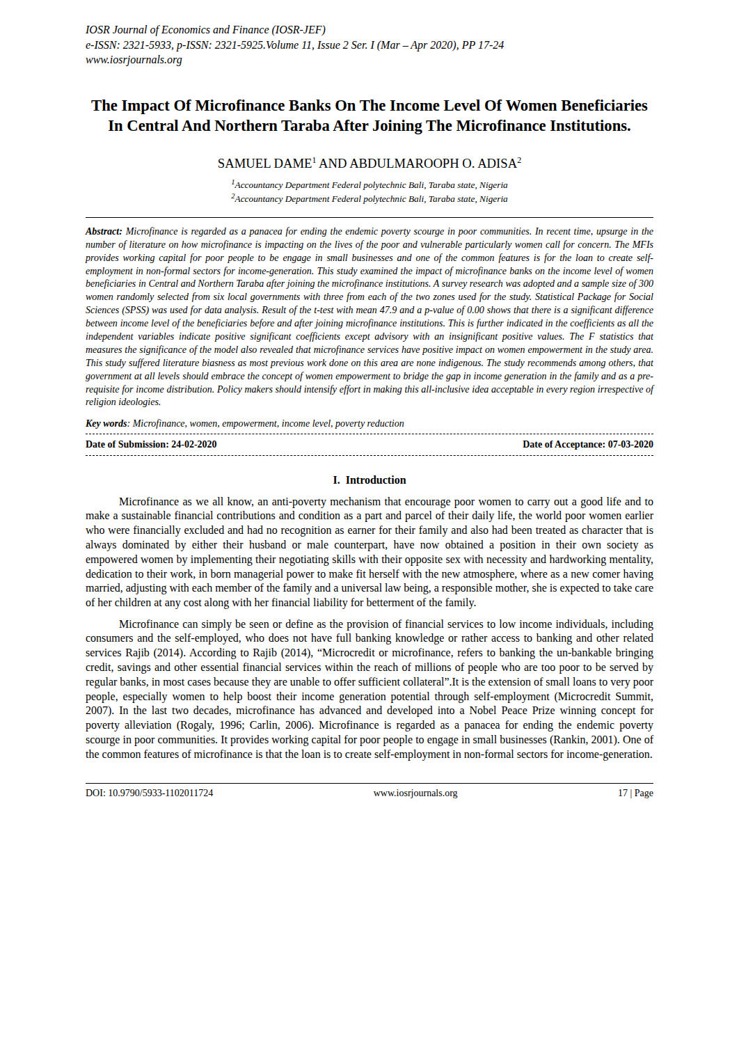IOSR Journal of Economics and Finance (IOSR-JEF)
e-ISSN: 2321-5933, p-ISSN: 2321-5925.Volume 11, Issue 2 Ser. I (Mar – Apr 2020), PP 17-24
www.iosrjournals.org
The Impact Of Microfinance Banks On The Income Level Of Women Beneficiaries In Central And Northern Taraba After Joining The Microfinance Institutions.
SAMUEL DAME1 AND ABDULMAROOPH O. ADISA2
1Accountancy Department Federal polytechnic Bali, Taraba state, Nigeria
2Accountancy Department Federal polytechnic Bali, Taraba state, Nigeria
Abstract: Microfinance is regarded as a panacea for ending the endemic poverty scourge in poor communities. In recent time, upsurge in the number of literature on how microfinance is impacting on the lives of the poor and vulnerable particularly women call for concern. The MFIs provides working capital for poor people to be engage in small businesses and one of the common features is for the loan to create self-employment in non-formal sectors for income-generation. This study examined the impact of microfinance banks on the income level of women beneficiaries in Central and Northern Taraba after joining the microfinance institutions. A survey research was adopted and a sample size of 300 women randomly selected from six local governments with three from each of the two zones used for the study. Statistical Package for Social Sciences (SPSS) was used for data analysis. Result of the t-test with mean 47.9 and a p-value of 0.00 shows that there is a significant difference between income level of the beneficiaries before and after joining microfinance institutions. This is further indicated in the coefficients as all the independent variables indicate positive significant coefficients except advisory with an insignificant positive values. The F statistics that measures the significance of the model also revealed that microfinance services have positive impact on women empowerment in the study area. This study suffered literature biasness as most previous work done on this area are none indigenous. The study recommends among others, that government at all levels should embrace the concept of women empowerment to bridge the gap in income generation in the family and as a pre-requisite for income distribution. Policy makers should intensify effort in making this all-inclusive idea acceptable in every region irrespective of religion ideologies.
Key words: Microfinance, women, empowerment, income level, poverty reduction
Date of Submission: 24-02-2020 Date of Acceptance: 07-03-2020
I. Introduction
Microfinance as we all know, an anti-poverty mechanism that encourage poor women to carry out a good life and to make a sustainable financial contributions and condition as a part and parcel of their daily life, the world poor women earlier who were financially excluded and had no recognition as earner for their family and also had been treated as character that is always dominated by either their husband or male counterpart, have now obtained a position in their own society as empowered women by implementing their negotiating skills with their opposite sex with necessity and hardworking mentality, dedication to their work, in born managerial power to make fit herself with the new atmosphere, where as a new comer having married, adjusting with each member of the family and a universal law being, a responsible mother, she is expected to take care of her children at any cost along with her financial liability for betterment of the family.
Microfinance can simply be seen or define as the provision of financial services to low income individuals, including consumers and the self-employed, who does not have full banking knowledge or rather access to banking and other related services Rajib (2014). According to Rajib (2014), “Microcredit or microfinance, refers to banking the un-bankable bringing credit, savings and other essential financial services within the reach of millions of people who are too poor to be served by regular banks, in most cases because they are unable to offer sufficient collateral”.It is the extension of small loans to very poor people, especially women to help boost their income generation potential through self-employment (Microcredit Summit, 2007). In the last two decades, microfinance has advanced and developed into a Nobel Peace Prize winning concept for poverty alleviation (Rogaly, 1996; Carlin, 2006). Microfinance is regarded as a panacea for ending the endemic poverty scourge in poor communities. It provides working capital for poor people to engage in small businesses (Rankin, 2001). One of the common features of microfinance is that the loan is to create self-employment in non-formal sectors for income-generation.
DOI: 10.9790/5933-1102011724 www.iosrjournals.org 17 | Page